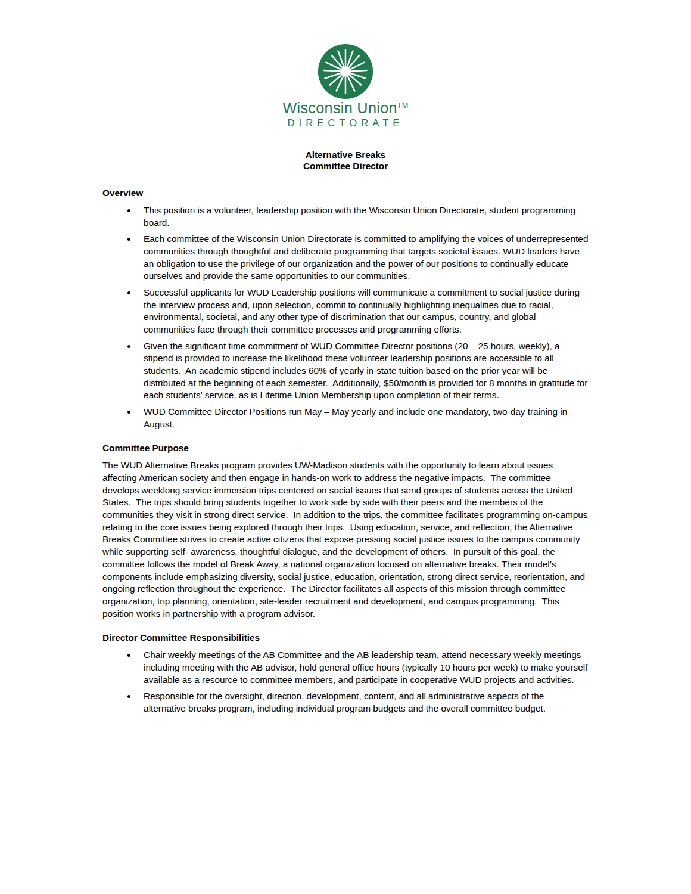Wisconsin UnionTM
DIRECTORATE
Alternative Breaks
Committee Director
Overview
This position is a volunteer, leadership position with the Wisconsin Union Directorate, student programming board.
Each committee of the Wisconsin Union Directorate is committed to amplifying the voices of underrepresented communities through thoughtful and deliberate programming that targets societal issues. WUD leaders have an obligation to use the privilege of our organization and the power of our positions to continually educate ourselves and provide the same opportunities to our communities.
Successful applicants for WUD Leadership positions will communicate a commitment to social justice during the interview process and, upon selection, commit to continually highlighting inequalities due to racial, environmental, societal, and any other type of discrimination that our campus, country, and global communities face through their committee processes and programming efforts.
Given the significant time commitment of WUD Committee Director positions (20 – 25 hours, weekly), a stipend is provided to increase the likelihood these volunteer leadership positions are accessible to all students. An academic stipend includes 60% of yearly in-state tuition based on the prior year will be distributed at the beginning of each semester. Additionally, $50/month is provided for 8 months in gratitude for each students’ service, as is Lifetime Union Membership upon completion of their terms.
WUD Committee Director Positions run May – May yearly and include one mandatory, two-day training in August.
Committee Purpose
The WUD Alternative Breaks program provides UW-Madison students with the opportunity to learn about issues affecting American society and then engage in hands-on work to address the negative impacts. The committee develops weeklong service immersion trips centered on social issues that send groups of students across the United States. The trips should bring students together to work side by side with their peers and the members of the communities they visit in strong direct service. In addition to the trips, the committee facilitates programming on-campus relating to the core issues being explored through their trips. Using education, service, and reflection, the Alternative Breaks Committee strives to create active citizens that expose pressing social justice issues to the campus community while supporting self- awareness, thoughtful dialogue, and the development of others. In pursuit of this goal, the committee follows the model of Break Away, a national organization focused on alternative breaks. Their model’s components include emphasizing diversity, social justice, education, orientation, strong direct service, reorientation, and ongoing reflection throughout the experience. The Director facilitates all aspects of this mission through committee organization, trip planning, orientation, site-leader recruitment and development, and campus programming. This position works in partnership with a program advisor.
Director Committee Responsibilities
Chair weekly meetings of the AB Committee and the AB leadership team, attend necessary weekly meetings including meeting with the AB advisor, hold general office hours (typically 10 hours per week) to make yourself available as a resource to committee members, and participate in cooperative WUD projects and activities.
Responsible for the oversight, direction, development, content, and all administrative aspects of the alternative breaks program, including individual program budgets and the overall committee budget.